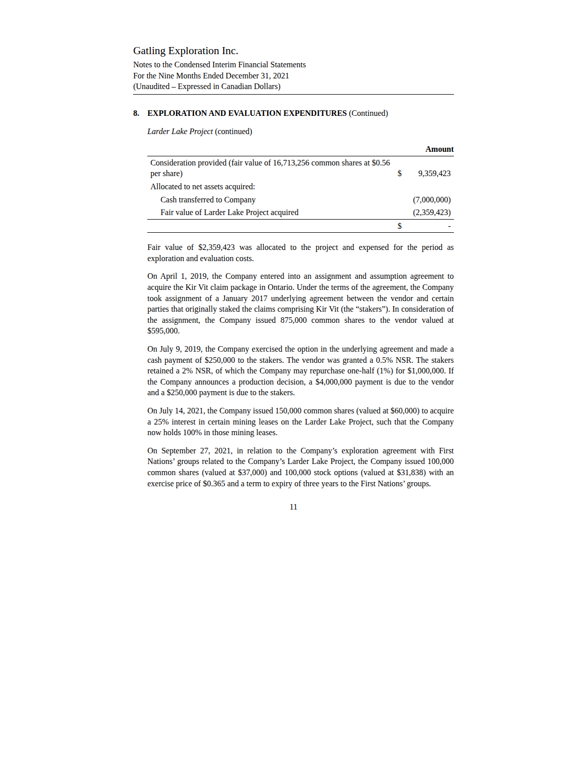Gatling Exploration Inc.
Notes to the Condensed Interim Financial Statements
For the Nine Months Ended December 31, 2021
(Unaudited – Expressed in Canadian Dollars)
8. EXPLORATION AND EVALUATION EXPENDITURES (Continued)
Larder Lake Project (continued)
| | | Amount |
| --- | --- | --- |
| Consideration provided (fair value of 16,713,256 common shares at $0.56 per share) | $ | 9,359,423 |
| Allocated to net assets acquired: | | |
| Cash transferred to Company | | (7,000,000) |
| Fair value of Larder Lake Project acquired | | (2,359,423) |
| | $ | - |
Fair value of $2,359,423 was allocated to the project and expensed for the period as exploration and evaluation costs.
On April 1, 2019, the Company entered into an assignment and assumption agreement to acquire the Kir Vit claim package in Ontario. Under the terms of the agreement, the Company took assignment of a January 2017 underlying agreement between the vendor and certain parties that originally staked the claims comprising Kir Vit (the “stakers”). In consideration of the assignment, the Company issued 875,000 common shares to the vendor valued at $595,000.
On July 9, 2019, the Company exercised the option in the underlying agreement and made a cash payment of $250,000 to the stakers. The vendor was granted a 0.5% NSR. The stakers retained a 2% NSR, of which the Company may repurchase one-half (1%) for $1,000,000. If the Company announces a production decision, a $4,000,000 payment is due to the vendor and a $250,000 payment is due to the stakers.
On July 14, 2021, the Company issued 150,000 common shares (valued at $60,000) to acquire a 25% interest in certain mining leases on the Larder Lake Project, such that the Company now holds 100% in those mining leases.
On September 27, 2021, in relation to the Company’s exploration agreement with First Nations’ groups related to the Company’s Larder Lake Project, the Company issued 100,000 common shares (valued at $37,000) and 100,000 stock options (valued at $31,838) with an exercise price of $0.365 and a term to expiry of three years to the First Nations’ groups.
11